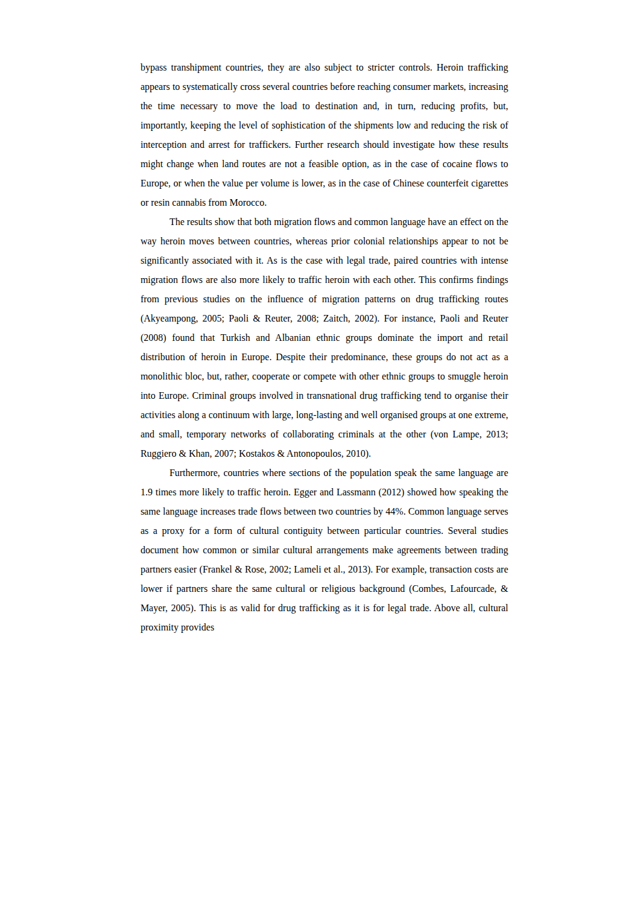bypass transhipment countries, they are also subject to stricter controls. Heroin trafficking appears to systematically cross several countries before reaching consumer markets, increasing the time necessary to move the load to destination and, in turn, reducing profits, but, importantly, keeping the level of sophistication of the shipments low and reducing the risk of interception and arrest for traffickers. Further research should investigate how these results might change when land routes are not a feasible option, as in the case of cocaine flows to Europe, or when the value per volume is lower, as in the case of Chinese counterfeit cigarettes or resin cannabis from Morocco.
The results show that both migration flows and common language have an effect on the way heroin moves between countries, whereas prior colonial relationships appear to not be significantly associated with it. As is the case with legal trade, paired countries with intense migration flows are also more likely to traffic heroin with each other. This confirms findings from previous studies on the influence of migration patterns on drug trafficking routes (Akyeampong, 2005; Paoli & Reuter, 2008; Zaitch, 2002). For instance, Paoli and Reuter (2008) found that Turkish and Albanian ethnic groups dominate the import and retail distribution of heroin in Europe. Despite their predominance, these groups do not act as a monolithic bloc, but, rather, cooperate or compete with other ethnic groups to smuggle heroin into Europe. Criminal groups involved in transnational drug trafficking tend to organise their activities along a continuum with large, long-lasting and well organised groups at one extreme, and small, temporary networks of collaborating criminals at the other (von Lampe, 2013; Ruggiero & Khan, 2007; Kostakos & Antonopoulos, 2010).
Furthermore, countries where sections of the population speak the same language are 1.9 times more likely to traffic heroin. Egger and Lassmann (2012) showed how speaking the same language increases trade flows between two countries by 44%. Common language serves as a proxy for a form of cultural contiguity between particular countries. Several studies document how common or similar cultural arrangements make agreements between trading partners easier (Frankel & Rose, 2002; Lameli et al., 2013). For example, transaction costs are lower if partners share the same cultural or religious background (Combes, Lafourcade, & Mayer, 2005). This is as valid for drug trafficking as it is for legal trade. Above all, cultural proximity provides